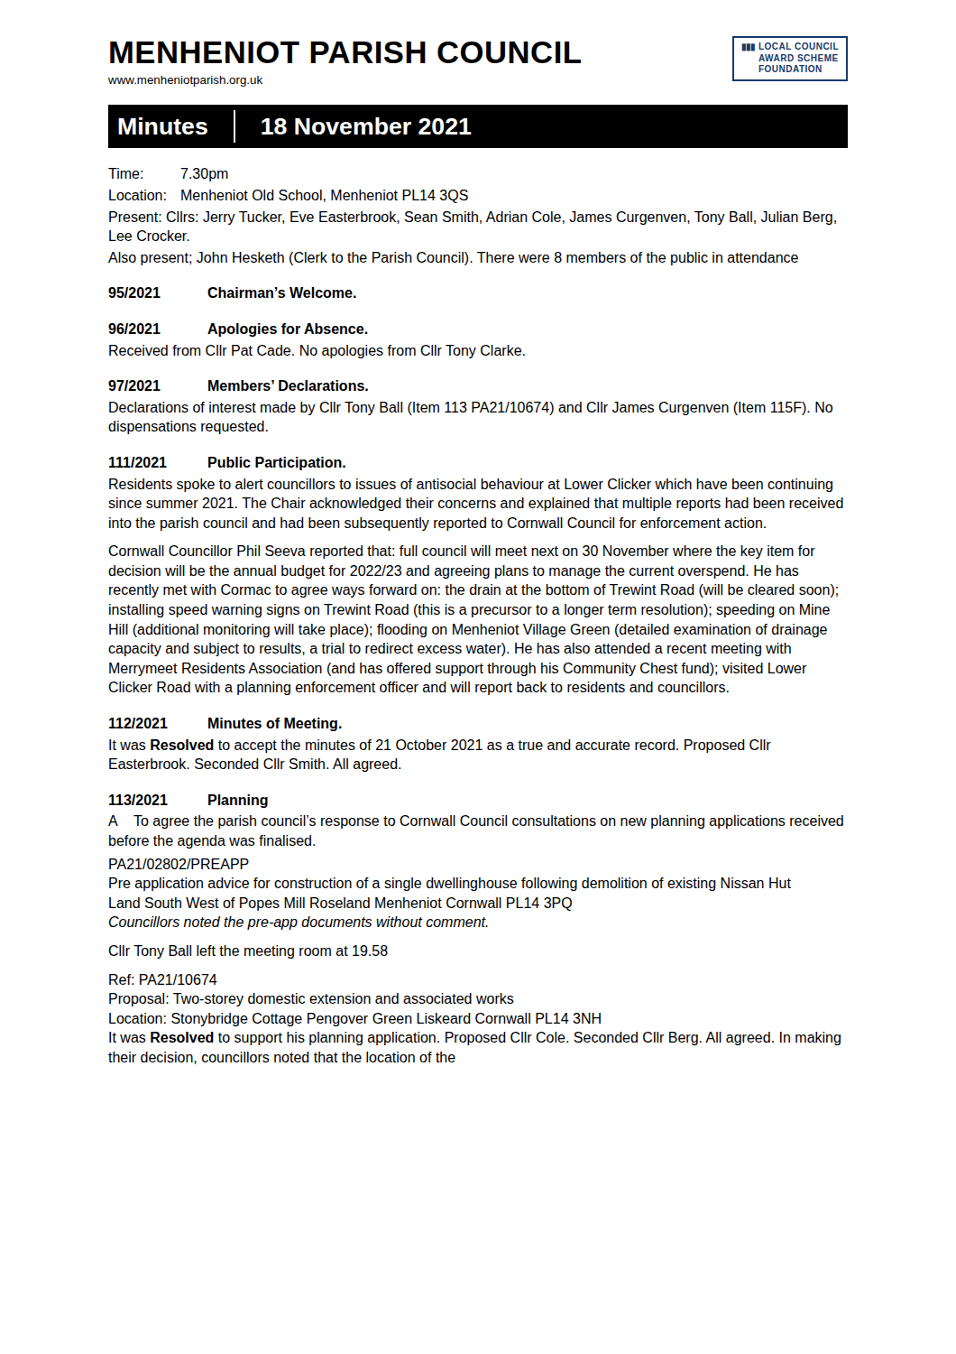MENHENIOT PARISH COUNCIL
www.menheniotparish.org.uk
▮▮▮LOCAL COUNCIL
▮▮▮AWARD SCHEME
▮▮▮FOUNDATION
Minutes 18 November 2021
Time: 7.30pm
Location: Menheniot Old School, Menheniot PL14 3QS
Present: Cllrs: Jerry Tucker, Eve Easterbrook, Sean Smith, Adrian Cole, James Curgenven, Tony Ball, Julian Berg, Lee Crocker.
Also present; John Hesketh (Clerk to the Parish Council). There were 8 members of the public in attendance
95/2021 Chairman’s Welcome.
96/2021 Apologies for Absence.
Received from Cllr Pat Cade. No apologies from Cllr Tony Clarke.
97/2021 Members’ Declarations.
Declarations of interest made by Cllr Tony Ball (Item 113 PA21/10674) and Cllr James Curgenven (Item 115F). No dispensations requested.
111/2021 Public Participation.
Residents spoke to alert councillors to issues of antisocial behaviour at Lower Clicker which have been continuing since summer 2021. The Chair acknowledged their concerns and explained that multiple reports had been received into the parish council and had been subsequently reported to Cornwall Council for enforcement action.
Cornwall Councillor Phil Seeva reported that: full council will meet next on 30 November where the key item for decision will be the annual budget for 2022/23 and agreeing plans to manage the current overspend. He has recently met with Cormac to agree ways forward on: the drain at the bottom of Trewint Road (will be cleared soon); installing speed warning signs on Trewint Road (this is a precursor to a longer term resolution); speeding on Mine Hill (additional monitoring will take place); flooding on Menheniot Village Green (detailed examination of drainage capacity and subject to results, a trial to redirect excess water). He has also attended a recent meeting with Merrymeet Residents Association (and has offered support through his Community Chest fund); visited Lower Clicker Road with a planning enforcement officer and will report back to residents and councillors.
112/2021 Minutes of Meeting.
It was Resolved to accept the minutes of 21 October 2021 as a true and accurate record. Proposed Cllr Easterbrook. Seconded Cllr Smith. All agreed.
113/2021 Planning
ATo agree the parish council’s response to Cornwall Council consultations on new planning applications received before the agenda was finalised.
PA21/02802/PREAPP
Pre application advice for construction of a single dwellinghouse following demolition of existing Nissan Hut
Land South West of Popes Mill Roseland Menheniot Cornwall PL14 3PQ
Councillors noted the pre-app documents without comment.
Cllr Tony Ball left the meeting room at 19.58
Ref: PA21/10674
Proposal: Two-storey domestic extension and associated works
Location: Stonybridge Cottage Pengover Green Liskeard Cornwall PL14 3NH
It was Resolved to support his planning application. Proposed Cllr Cole. Seconded Cllr Berg. All agreed. In making their decision, councillors noted that the location of the